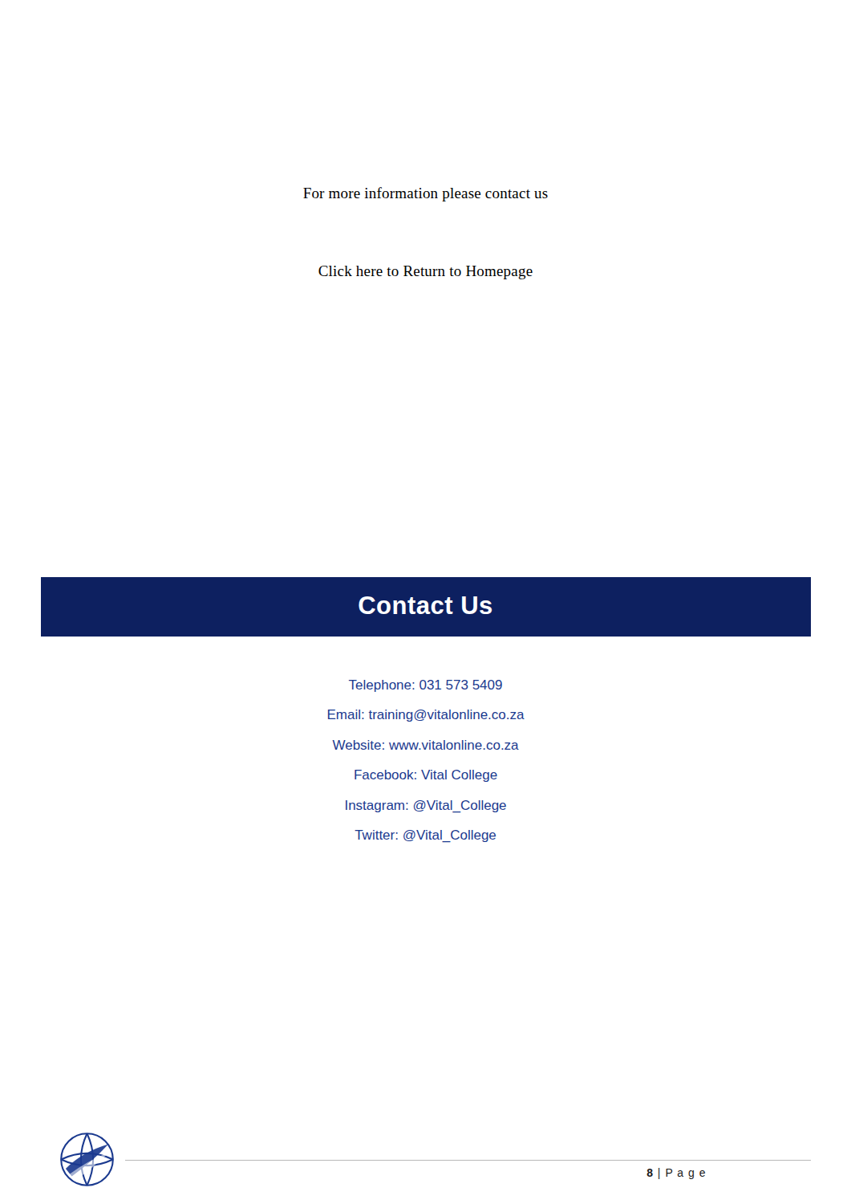For more information please contact us
Click here to Return to Homepage
Contact Us
Telephone: 031 573 5409
Email: training@vitalonline.co.za
Website: www.vitalonline.co.za
Facebook: Vital College
Instagram: @Vital_College
Twitter: @Vital_College
8 | P a g e